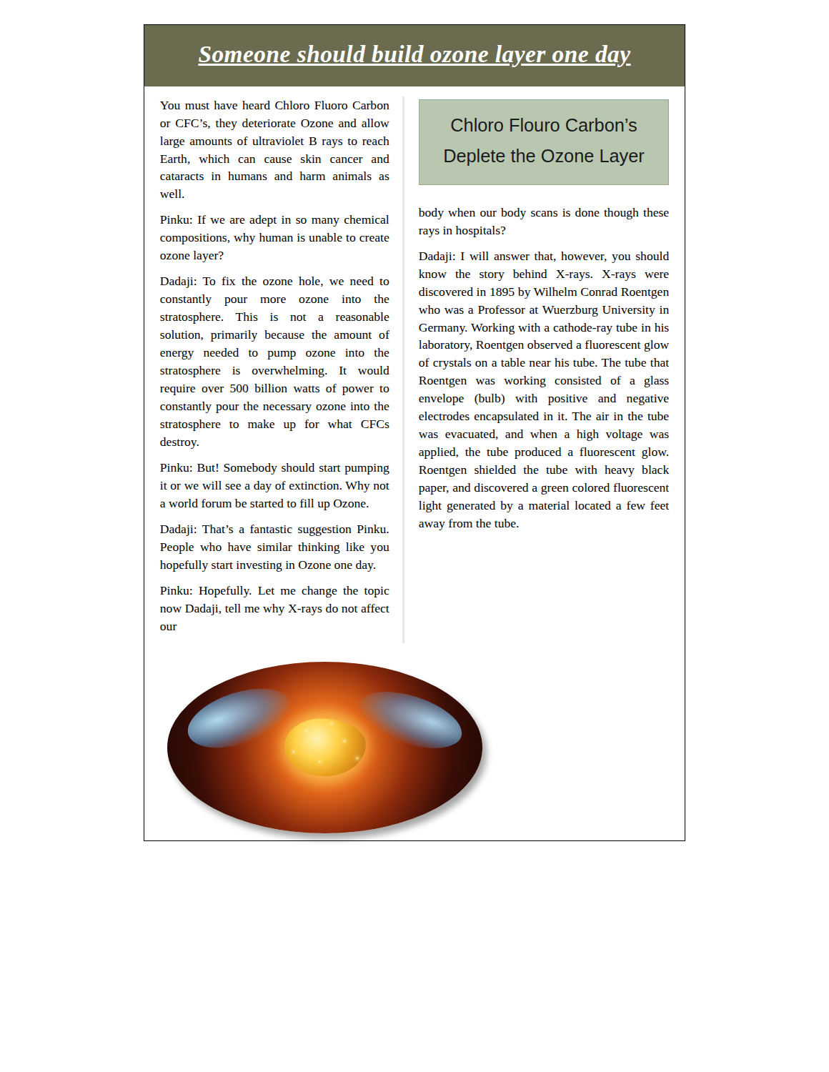Someone should build ozone layer one day
You must have heard Chloro Fluoro Carbon or CFC’s, they deteriorate Ozone and allow large amounts of ultraviolet B rays to reach Earth, which can cause skin cancer and cataracts in humans and harm animals as well.
Pinku: If we are adept in so many chemical compositions, why human is unable to create ozone layer?
Dadaji: To fix the ozone hole, we need to constantly pour more ozone into the stratosphere. This is not a reasonable solution, primarily because the amount of energy needed to pump ozone into the stratosphere is overwhelming. It would require over 500 billion watts of power to constantly pour the necessary ozone into the stratosphere to make up for what CFCs destroy.
Pinku: But! Somebody should start pumping it or we will see a day of extinction. Why not a world forum be started to fill up Ozone.
Dadaji: That’s a fantastic suggestion Pinku. People who have similar thinking like you hopefully start investing in Ozone one day.
Pinku: Hopefully. Let me change the topic now Dadaji, tell me why X-rays do not affect our
Chloro Flouro Carbon’s
Deplete the Ozone Layer
body when our body scans is done though these rays in hospitals?
Dadaji: I will answer that, however, you should know the story behind X-rays. X-rays were discovered in 1895 by Wilhelm Conrad Roentgen who was a Professor at Wuerzburg University in Germany. Working with a cathode-ray tube in his laboratory, Roentgen observed a fluorescent glow of crystals on a table near his tube. The tube that Roentgen was working consisted of a glass envelope (bulb) with positive and negative electrodes encapsulated in it. The air in the tube was evacuated, and when a high voltage was applied, the tube produced a fluorescent glow. Roentgen shielded the tube with heavy black paper, and discovered a green colored fluorescent light generated by a material located a few feet away from the tube.